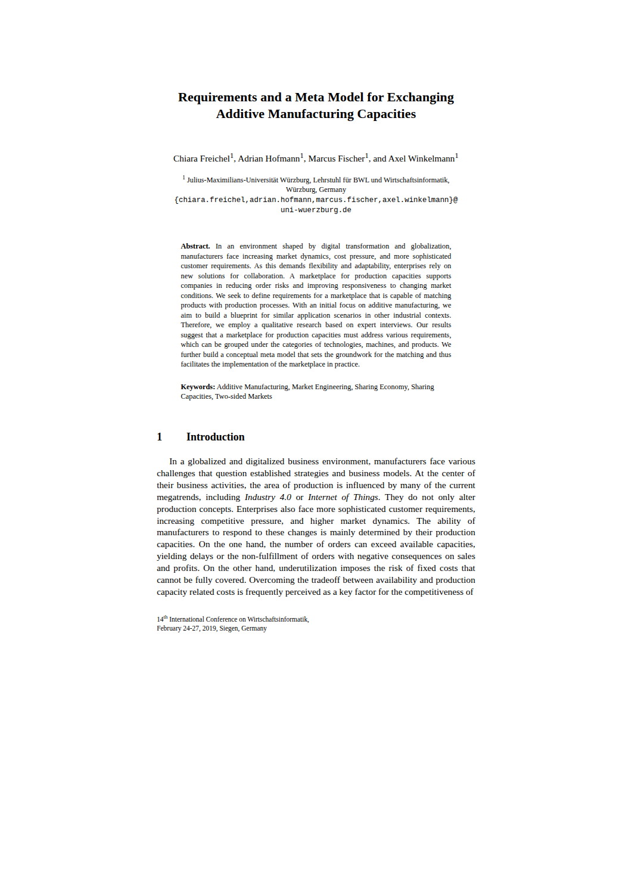Requirements and a Meta Model for Exchanging
Additive Manufacturing Capacities
Chiara Freichel1, Adrian Hofmann1, Marcus Fischer1, and Axel Winkelmann1
1 Julius-Maximilians-Universität Würzburg, Lehrstuhl für BWL und Wirtschaftsinformatik,
Würzburg, Germany
{chiara.freichel,adrian.hofmann,marcus.fischer,axel.winkelmann}@
uni-wuerzburg.de
Abstract. In an environment shaped by digital transformation and globalization, manufacturers face increasing market dynamics, cost pressure, and more sophisticated customer requirements. As this demands flexibility and adaptability, enterprises rely on new solutions for collaboration. A marketplace for production capacities supports companies in reducing order risks and improving responsiveness to changing market conditions. We seek to define requirements for a marketplace that is capable of matching products with production processes. With an initial focus on additive manufacturing, we aim to build a blueprint for similar application scenarios in other industrial contexts. Therefore, we employ a qualitative research based on expert interviews. Our results suggest that a marketplace for production capacities must address various requirements, which can be grouped under the categories of technologies, machines, and products. We further build a conceptual meta model that sets the groundwork for the matching and thus facilitates the implementation of the marketplace in practice.
Keywords: Additive Manufacturing, Market Engineering, Sharing Economy, Sharing Capacities, Two-sided Markets
1 Introduction
In a globalized and digitalized business environment, manufacturers face various challenges that question established strategies and business models. At the center of their business activities, the area of production is influenced by many of the current megatrends, including Industry 4.0 or Internet of Things. They do not only alter production concepts. Enterprises also face more sophisticated customer requirements, increasing competitive pressure, and higher market dynamics. The ability of manufacturers to respond to these changes is mainly determined by their production capacities. On the one hand, the number of orders can exceed available capacities, yielding delays or the non-fulfillment of orders with negative consequences on sales and profits. On the other hand, underutilization imposes the risk of fixed costs that cannot be fully covered. Overcoming the tradeoff between availability and production capacity related costs is frequently perceived as a key factor for the competitiveness of
14th International Conference on Wirtschaftsinformatik,
February 24-27, 2019, Siegen, Germany